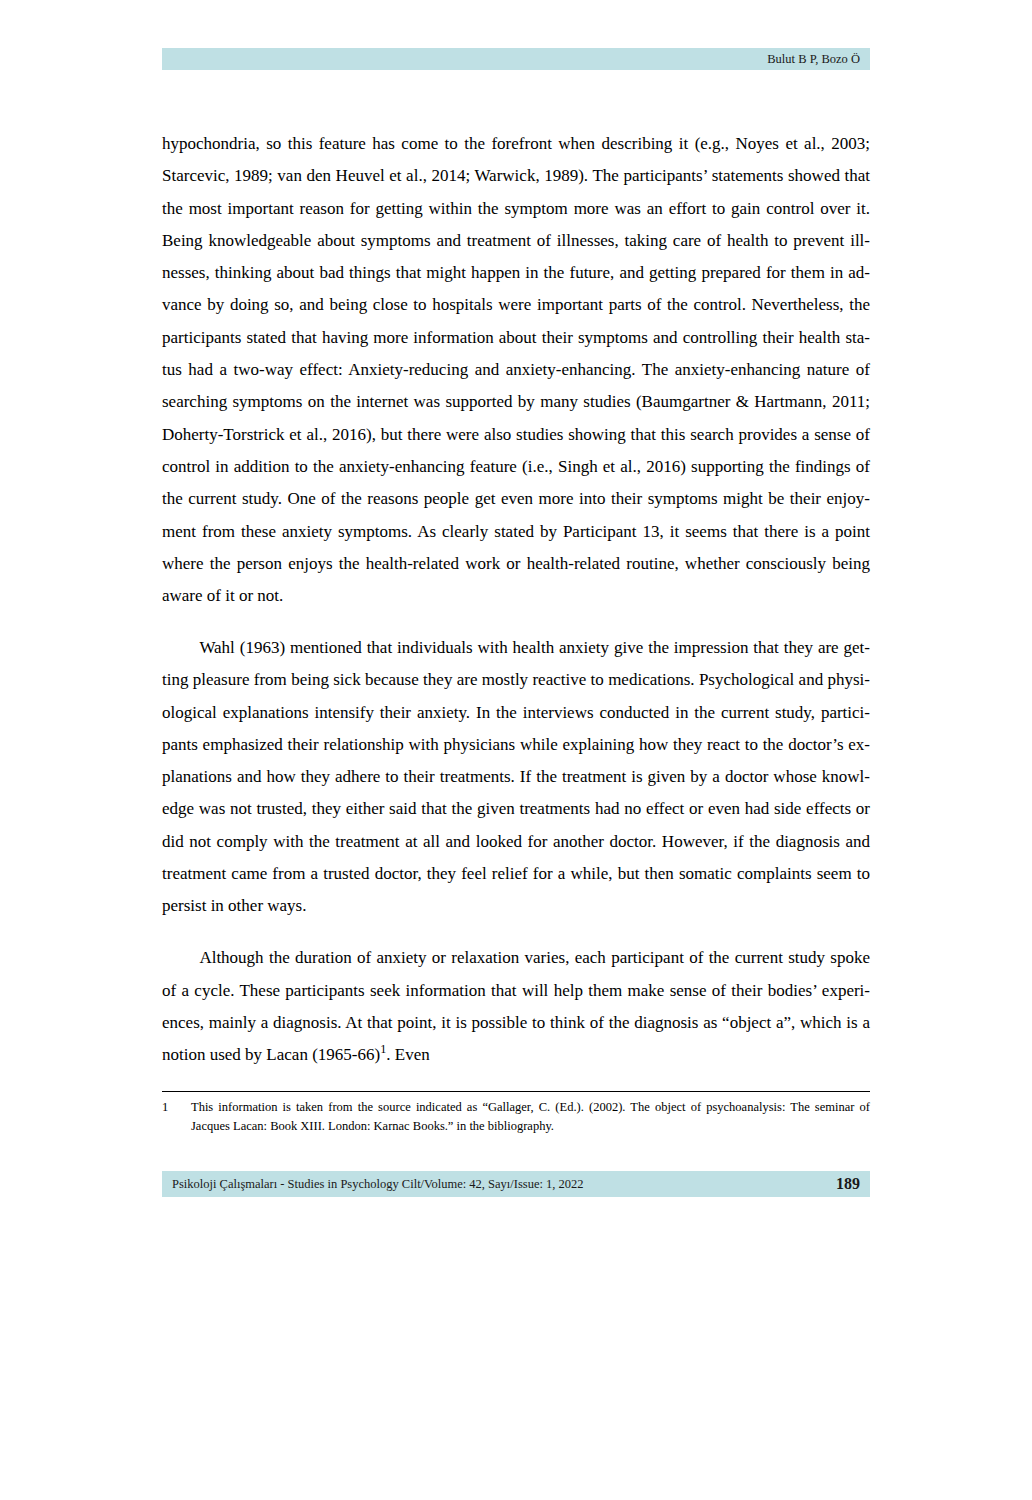Bulut B P, Bozo Ö
hypochondria, so this feature has come to the forefront when describing it (e.g., Noyes et al., 2003; Starcevic, 1989; van den Heuvel et al., 2014; Warwick, 1989). The participants’ statements showed that the most important reason for getting within the symptom more was an effort to gain control over it. Being knowledgeable about symptoms and treatment of illnesses, taking care of health to prevent illnesses, thinking about bad things that might happen in the future, and getting prepared for them in advance by doing so, and being close to hospitals were important parts of the control. Nevertheless, the participants stated that having more information about their symptoms and controlling their health status had a two-way effect: Anxiety-reducing and anxiety-enhancing. The anxiety-enhancing nature of searching symptoms on the internet was supported by many studies (Baumgartner & Hartmann, 2011; Doherty-Torstrick et al., 2016), but there were also studies showing that this search provides a sense of control in addition to the anxiety-enhancing feature (i.e., Singh et al., 2016) supporting the findings of the current study. One of the reasons people get even more into their symptoms might be their enjoyment from these anxiety symptoms. As clearly stated by Participant 13, it seems that there is a point where the person enjoys the health-related work or health-related routine, whether consciously being aware of it or not.
Wahl (1963) mentioned that individuals with health anxiety give the impression that they are getting pleasure from being sick because they are mostly reactive to medications. Psychological and physiological explanations intensify their anxiety. In the interviews conducted in the current study, participants emphasized their relationship with physicians while explaining how they react to the doctor’s explanations and how they adhere to their treatments. If the treatment is given by a doctor whose knowledge was not trusted, they either said that the given treatments had no effect or even had side effects or did not comply with the treatment at all and looked for another doctor. However, if the diagnosis and treatment came from a trusted doctor, they feel relief for a while, but then somatic complaints seem to persist in other ways.
Although the duration of anxiety or relaxation varies, each participant of the current study spoke of a cycle. These participants seek information that will help them make sense of their bodies’ experiences, mainly a diagnosis. At that point, it is possible to think of the diagnosis as “object a”, which is a notion used by Lacan (1965-66)1. Even
1
This information is taken from the source indicated as “Gallager, C. (Ed.). (2002). The object of psychoanalysis: The seminar of Jacques Lacan: Book XIII. London: Karnac Books.” in the bibliography.
Psikoloji Çalışmaları - Studies in Psychology Cilt/Volume: 42, Sayı/Issue: 1, 2022
189